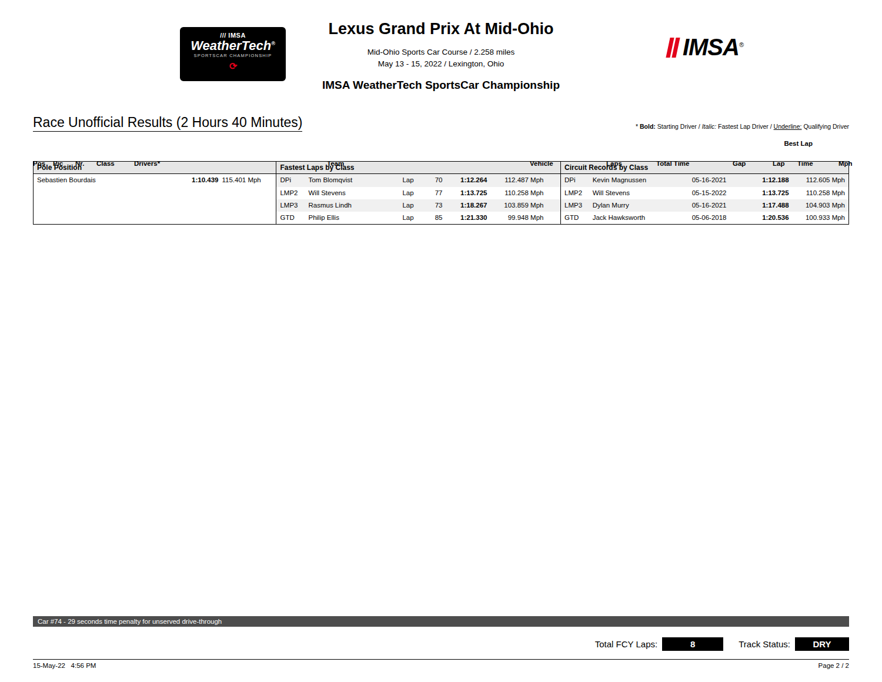/// IMSA
WeatherTech®
SPORTSCAR CHAMPIONSHIP
⟳
Lexus Grand Prix At Mid-Ohio
Mid-Ohio Sports Car Course / 2.258 miles
May 13 - 15, 2022 / Lexington, Ohio
IMSA WeatherTech SportsCar Championship
IMSA®
Race Unofficial Results (2 Hours 40 Minutes)
* Bold: Starting Driver / Italic: Fastest Lap Driver / Underline: Qualifying Driver
Best Lap
Pos Pic Nr. Class Drivers* Team Vehicle Laps Total Time Gap Lap Time Mph
Pole Position
Sebastien Bourdais 1:10.439 115.401 Mph
Fastest Laps by Class
DPi Tom Blomqvist Lap 70 1:12.264 112.487 Mph
LMP2 Will Stevens Lap 77 1:13.725 110.258 Mph
LMP3 Rasmus Lindh Lap 73 1:18.267 103.859 Mph
GTD Philip Ellis Lap 85 1:21.330 99.948 Mph
Circuit Records by Class
DPi Kevin Magnussen 05-16-2021 1:12.188 112.605 Mph
LMP2 Will Stevens 05-15-2022 1:13.725 110.258 Mph
LMP3 Dylan Murry 05-16-2021 1:17.488 104.903 Mph
GTD Jack Hawksworth 05-06-2018 1:20.536 100.933 Mph
Car #74 - 29 seconds time penalty for unserved drive-through
Total FCY Laps: 8
Track Status: DRY
15-May-22 4:56 PM
Page 2 / 2